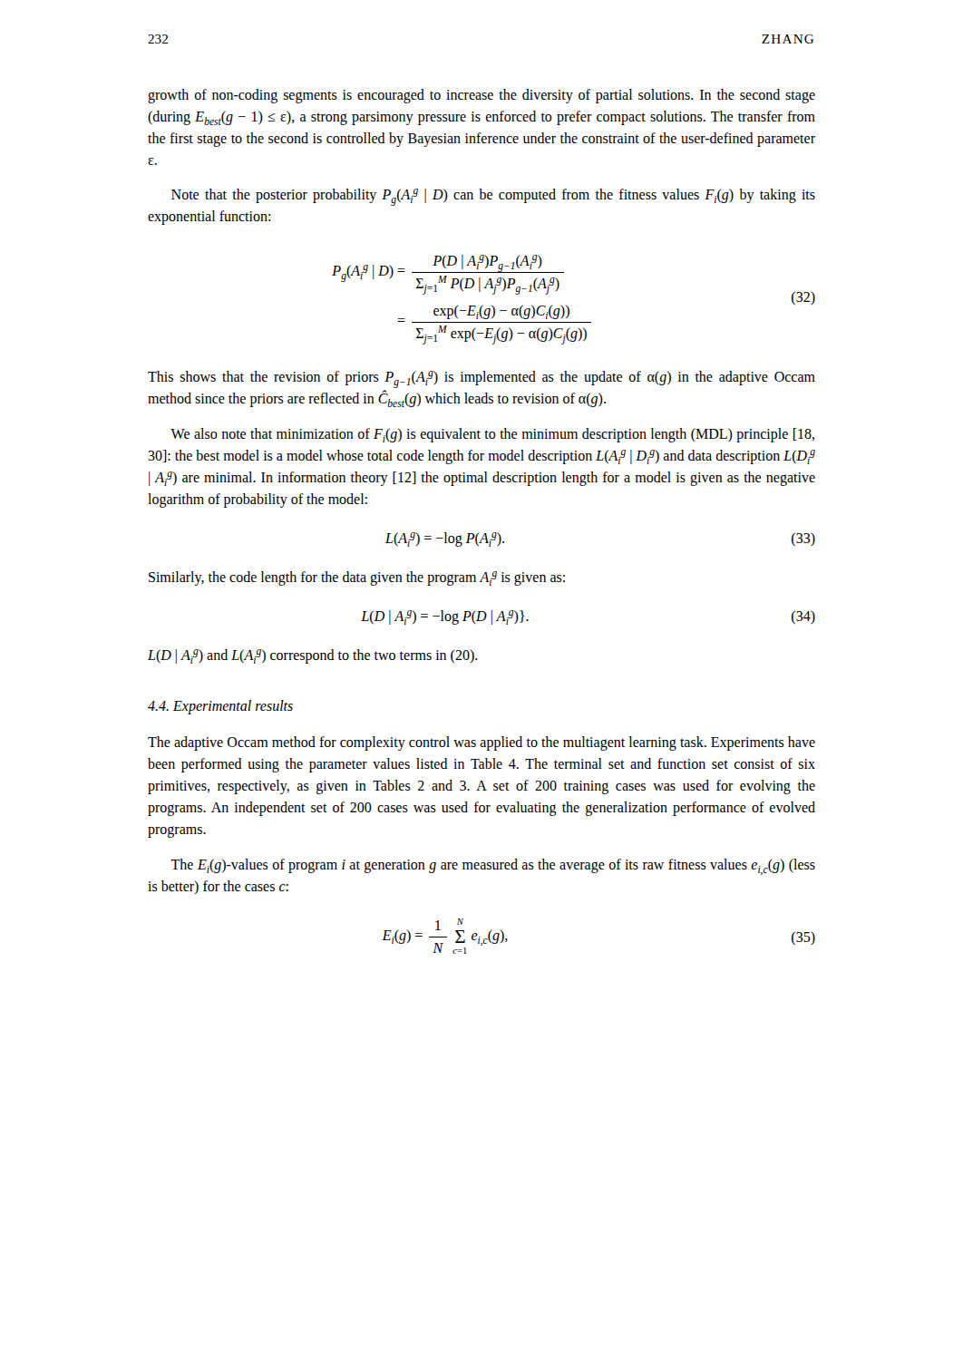232 ZHANG
growth of non-coding segments is encouraged to increase the diversity of partial solutions. In the second stage (during Ebest(g − 1) ≤ ε), a strong parsimony pressure is enforced to prefer compact solutions. The transfer from the first stage to the second is controlled by Bayesian inference under the constraint of the user-defined parameter ε.
Note that the posterior probability Pg(Aig | D) can be computed from the fitness values Fi(g) by taking its exponential function:
Pg(Aig | D) = P(D | Aig)Pg−1(Aig) Σj=1M P(D | Ajg)Pg−1(Ajg) = exp(−Ei(g) − α(g)Ci(g)) Σj=1M exp(−Ej(g) − α(g)Cj(g))
(32)
This shows that the revision of priors Pg−1(Aig) is implemented as the update of α(g) in the adaptive Occam method since the priors are reflected in Ĉbest(g) which leads to revision of α(g).
We also note that minimization of Fi(g) is equivalent to the minimum description length (MDL) principle [18, 30]: the best model is a model whose total code length for model description L(Aig | Dig) and data description L(Dig | Aig) are minimal. In information theory [12] the optimal description length for a model is given as the negative logarithm of probability of the model:
L(Aig) = −log P(Aig).
(33)
Similarly, the code length for the data given the program Aig is given as:
L(D | Aig) = −log P(D | Aig)}.
(34)
L(D | Aig) and L(Aig) correspond to the two terms in (20).
4.4. Experimental results
The adaptive Occam method for complexity control was applied to the multiagent learning task. Experiments have been performed using the parameter values listed in Table 4. The terminal set and function set consist of six primitives, respectively, as given in Tables 2 and 3. A set of 200 training cases was used for evolving the programs. An independent set of 200 cases was used for evaluating the generalization performance of evolved programs.
The Ei(g)-values of program i at generation g are measured as the average of its raw fitness values ei,c(g) (less is better) for the cases c:
Ei(g) = 1 N NΣc=1 ei,c(g),
(35)